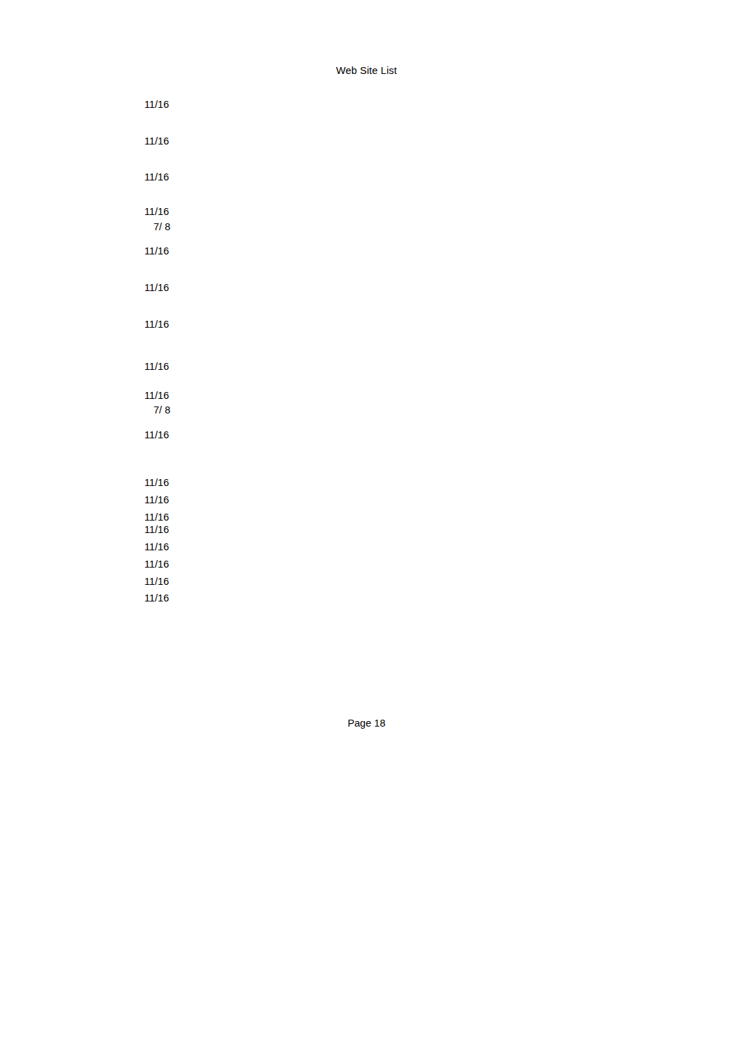Web Site List
| 11/16 | |
| 11/16 | |
| 11/16 | |
| 11/16 | |
| 7/ 8 | |
| 11/16 | |
| 11/16 | |
| 11/16 | |
| 11/16 | |
| 11/16 | |
| 7/ 8 | |
| 11/16 | |
| 11/16 | |
| 11/16 | |
| 11/16 | |
| 11/16 | |
| 11/16 | |
| 11/16 | |
| 11/16 | |
| 11/16 | |
Page 18